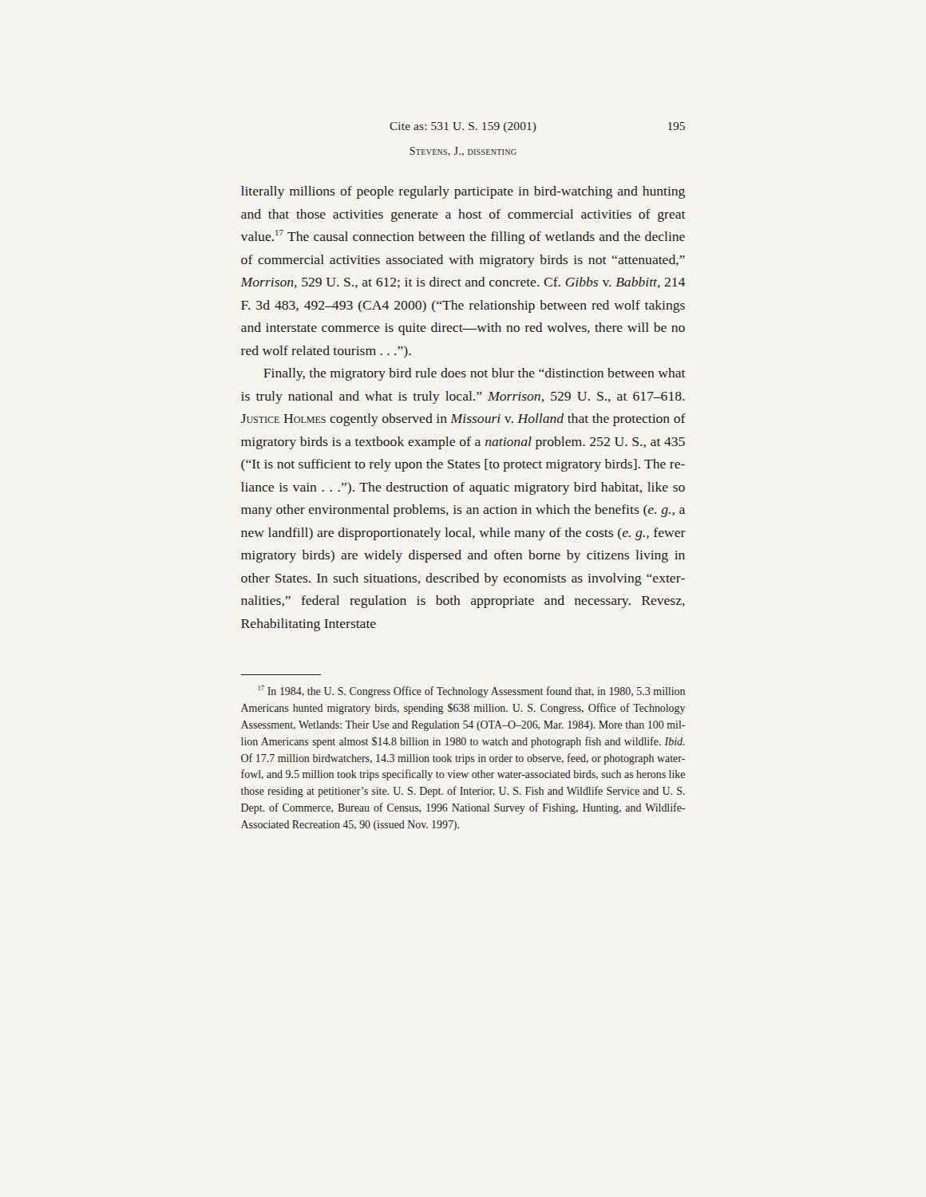195
Cite as: 531 U. S. 159 (2001)
Stevens, J., dissenting
literally millions of people regularly participate in bird-watching and hunting and that those activities generate a host of commercial activities of great value.17 The causal connection between the filling of wetlands and the decline of commercial activities associated with migratory birds is not “attenuated,” Morrison, 529 U. S., at 612; it is direct and concrete. Cf. Gibbs v. Babbitt, 214 F. 3d 483, 492–493 (CA4 2000) (“The relationship between red wolf takings and interstate commerce is quite direct—with no red wolves, there will be no red wolf related tourism . . .”).
Finally, the migratory bird rule does not blur the “distinction between what is truly national and what is truly local.” Morrison, 529 U. S., at 617–618. Justice Holmes cogently observed in Missouri v. Holland that the protection of migratory birds is a textbook example of a national problem. 252 U. S., at 435 (“It is not sufficient to rely upon the States [to protect migratory birds]. The reliance is vain . . .”). The destruction of aquatic migratory bird habitat, like so many other environmental problems, is an action in which the benefits (e. g., a new landfill) are disproportionately local, while many of the costs (e. g., fewer migratory birds) are widely dispersed and often borne by citizens living in other States. In such situations, described by economists as involving “externalities,” federal regulation is both appropriate and necessary. Revesz, Rehabilitating Interstate
17 In 1984, the U. S. Congress Office of Technology Assessment found that, in 1980, 5.3 million Americans hunted migratory birds, spending $638 million. U. S. Congress, Office of Technology Assessment, Wetlands: Their Use and Regulation 54 (OTA–O–206, Mar. 1984). More than 100 million Americans spent almost $14.8 billion in 1980 to watch and photograph fish and wildlife. Ibid. Of 17.7 million birdwatchers, 14.3 million took trips in order to observe, feed, or photograph waterfowl, and 9.5 million took trips specifically to view other water-associated birds, such as herons like those residing at petitioner’s site. U. S. Dept. of Interior, U. S. Fish and Wildlife Service and U. S. Dept. of Commerce, Bureau of Census, 1996 National Survey of Fishing, Hunting, and Wildlife-Associated Recreation 45, 90 (issued Nov. 1997).